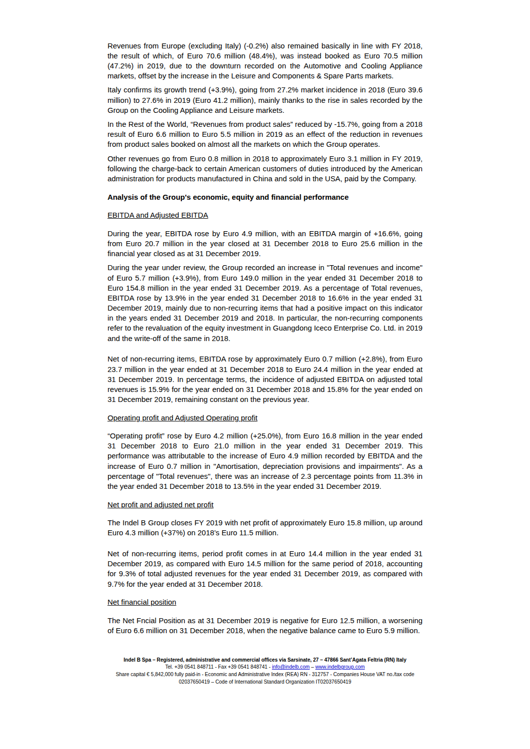Revenues from Europe (excluding Italy) (-0.2%) also remained basically in line with FY 2018, the result of which, of Euro 70.6 million (48.4%), was instead booked as Euro 70.5 million (47.2%) in 2019, due to the downturn recorded on the Automotive and Cooling Appliance markets, offset by the increase in the Leisure and Components & Spare Parts markets.
Italy confirms its growth trend (+3.9%), going from 27.2% market incidence in 2018 (Euro 39.6 million) to 27.6% in 2019 (Euro 41.2 million), mainly thanks to the rise in sales recorded by the Group on the Cooling Appliance and Leisure markets.
In the Rest of the World, “Revenues from product sales” reduced by -15.7%, going from a 2018 result of Euro 6.6 million to Euro 5.5 million in 2019 as an effect of the reduction in revenues from product sales booked on almost all the markets on which the Group operates.
Other revenues go from Euro 0.8 million in 2018 to approximately Euro 3.1 million in FY 2019, following the charge-back to certain American customers of duties introduced by the American administration for products manufactured in China and sold in the USA, paid by the Company.
Analysis of the Group's economic, equity and financial performance
EBITDA and Adjusted EBITDA
During the year, EBITDA rose by Euro 4.9 million, with an EBITDA margin of +16.6%, going from Euro 20.7 million in the year closed at 31 December 2018 to Euro 25.6 million in the financial year closed as at 31 December 2019.
During the year under review, the Group recorded an increase in "Total revenues and income" of Euro 5.7 million (+3.9%), from Euro 149.0 million in the year ended 31 December 2018 to Euro 154.8 million in the year ended 31 December 2019. As a percentage of Total revenues, EBITDA rose by 13.9% in the year ended 31 December 2018 to 16.6% in the year ended 31 December 2019, mainly due to non-recurring items that had a positive impact on this indicator in the years ended 31 December 2019 and 2018. In particular, the non-recurring components refer to the revaluation of the equity investment in Guangdong Iceco Enterprise Co. Ltd. in 2019 and the write-off of the same in 2018.
Net of non-recurring items, EBITDA rose by approximately Euro 0.7 million (+2.8%), from Euro 23.7 million in the year ended at 31 December 2018 to Euro 24.4 million in the year ended at 31 December 2019. In percentage terms, the incidence of adjusted EBITDA on adjusted total revenues is 15.9% for the year ended on 31 December 2018 and 15.8% for the year ended on 31 December 2019, remaining constant on the previous year.
Operating profit and Adjusted Operating profit
“Operating profit” rose by Euro 4.2 million (+25.0%), from Euro 16.8 million in the year ended 31 December 2018 to Euro 21.0 million in the year ended 31 December 2019. This performance was attributable to the increase of Euro 4.9 million recorded by EBITDA and the increase of Euro 0.7 million in "Amortisation, depreciation provisions and impairments". As a percentage of "Total revenues", there was an increase of 2.3 percentage points from 11.3% in the year ended 31 December 2018 to 13.5% in the year ended 31 December 2019.
Net profit and adjusted net profit
The Indel B Group closes FY 2019 with net profit of approximately Euro 15.8 million, up around Euro 4.3 million (+37%) on 2018’s Euro 11.5 million.
Net of non-recurring items, period profit comes in at Euro 14.4 million in the year ended 31 December 2019, as compared with Euro 14.5 million for the same period of 2018, accounting for 9.3% of total adjusted revenues for the year ended 31 December 2019, as compared with 9.7% for the year ended at 31 December 2018.
Net financial position
The Net Fncial Position as at 31 December 2019 is negative for Euro 12.5 million, a worsening of Euro 6.6 million on 31 December 2018, when the negative balance came to Euro 5.9 million.
Indel B Spa – Registered, administrative and commercial offices via Sarsinate, 27 – 47866 Sant’Agata Feltria (RN) Italy
Tel. +39 0541 848711 - Fax +39 0541 848741 - info@indelb.com – www.indelbgroup.com
Share capital € 5,842,000 fully paid-in - Economic and Administrative Index (REA) RN - 312757 - Companies House VAT no./tax code
02037650419 – Code of International Standard Organization IT02037650419